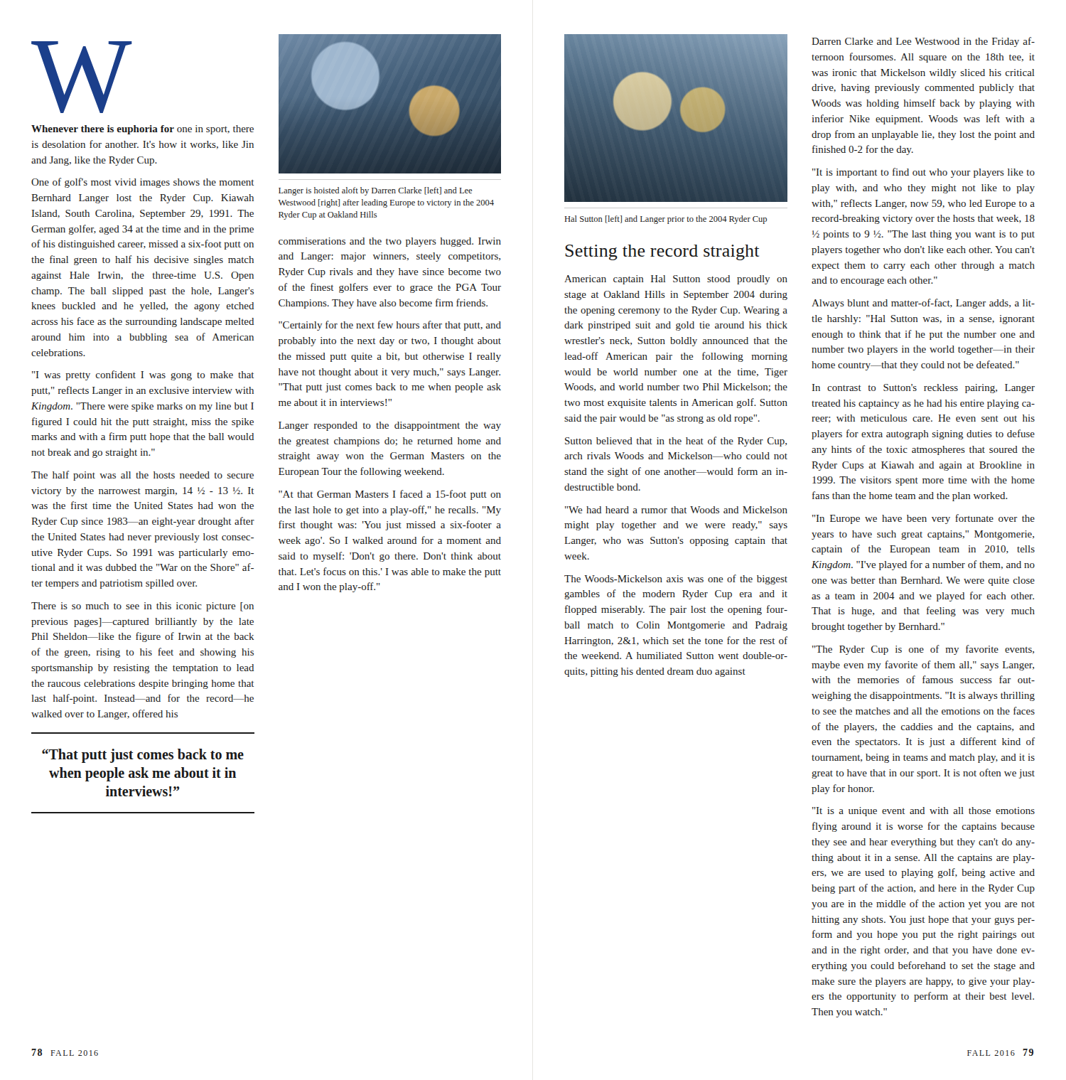W
Whenever there is euphoria for one in sport, there is desolation for another. It's how it works, like Jin and Jang, like the Ryder Cup.
One of golf's most vivid images shows the moment Bernhard Langer lost the Ryder Cup. Kiawah Island, South Carolina, September 29, 1991. The German golfer, aged 34 at the time and in the prime of his distinguished career, missed a six-foot putt on the final green to half his decisive singles match against Hale Irwin, the three-time U.S. Open champ. The ball slipped past the hole, Langer's knees buckled and he yelled, the agony etched across his face as the surrounding landscape melted around him into a bubbling sea of American celebrations.
"I was pretty confident I was gong to make that putt," reflects Langer in an exclusive interview with Kingdom. "There were spike marks on my line but I figured I could hit the putt straight, miss the spike marks and with a firm putt hope that the ball would not break and go straight in."
The half point was all the hosts needed to secure victory by the narrowest margin, 14 ½ - 13 ½. It was the first time the United States had won the Ryder Cup since 1983—an eight-year drought after the United States had never previously lost consecutive Ryder Cups. So 1991 was particularly emotional and it was dubbed the "War on the Shore" after tempers and patriotism spilled over.
There is so much to see in this iconic picture [on previous pages]—captured brilliantly by the late Phil Sheldon—like the figure of Irwin at the back of the green, rising to his feet and showing his sportsmanship by resisting the temptation to lead the raucous celebrations despite bringing home that last half-point. Instead—and for the record—he walked over to Langer, offered his
“That putt just comes back to me when people ask me about it in interviews!”
Langer is hoisted aloft by Darren Clarke [left] and Lee Westwood [right] after leading Europe to victory in the 2004 Ryder Cup at Oakland Hills
commiserations and the two players hugged. Irwin and Langer: major winners, steely competitors, Ryder Cup rivals and they have since become two of the finest golfers ever to grace the PGA Tour Champions. They have also become firm friends.
"Certainly for the next few hours after that putt, and probably into the next day or two, I thought about the missed putt quite a bit, but otherwise I really have not thought about it very much," says Langer. "That putt just comes back to me when people ask me about it in interviews!"
Langer responded to the disappointment the way the greatest champions do; he returned home and straight away won the German Masters on the European Tour the following weekend.
"At that German Masters I faced a 15-foot putt on the last hole to get into a play-off," he recalls. "My first thought was: 'You just missed a six-footer a week ago'. So I walked around for a moment and said to myself: 'Don't go there. Don't think about that. Let's focus on this.' I was able to make the putt and I won the play-off."
78 Fall 2016
Hal Sutton [left] and Langer prior to the 2004 Ryder Cup
Setting the record straight
American captain Hal Sutton stood proudly on stage at Oakland Hills in September 2004 during the opening ceremony to the Ryder Cup. Wearing a dark pinstriped suit and gold tie around his thick wrestler's neck, Sutton boldly announced that the lead-off American pair the following morning would be world number one at the time, Tiger Woods, and world number two Phil Mickelson; the two most exquisite talents in American golf. Sutton said the pair would be "as strong as old rope".
Sutton believed that in the heat of the Ryder Cup, arch rivals Woods and Mickelson—who could not stand the sight of one another—would form an indestructible bond.
"We had heard a rumor that Woods and Mickelson might play together and we were ready," says Langer, who was Sutton's opposing captain that week.
The Woods-Mickelson axis was one of the biggest gambles of the modern Ryder Cup era and it flopped miserably. The pair lost the opening fourball match to Colin Montgomerie and Padraig Harrington, 2&1, which set the tone for the rest of the weekend. A humiliated Sutton went double-or-quits, pitting his dented dream duo against
Darren Clarke and Lee Westwood in the Friday afternoon foursomes. All square on the 18th tee, it was ironic that Mickelson wildly sliced his critical drive, having previously commented publicly that Woods was holding himself back by playing with inferior Nike equipment. Woods was left with a drop from an unplayable lie, they lost the point and finished 0-2 for the day.
"It is important to find out who your players like to play with, and who they might not like to play with," reflects Langer, now 59, who led Europe to a record-breaking victory over the hosts that week, 18 ½ points to 9 ½. "The last thing you want is to put players together who don't like each other. You can't expect them to carry each other through a match and to encourage each other."
Always blunt and matter-of-fact, Langer adds, a little harshly: "Hal Sutton was, in a sense, ignorant enough to think that if he put the number one and number two players in the world together—in their home country—that they could not be defeated."
In contrast to Sutton's reckless pairing, Langer treated his captaincy as he had his entire playing career; with meticulous care. He even sent out his players for extra autograph signing duties to defuse any hints of the toxic atmospheres that soured the Ryder Cups at Kiawah and again at Brookline in 1999. The visitors spent more time with the home fans than the home team and the plan worked.
"In Europe we have been very fortunate over the years to have such great captains," Montgomerie, captain of the European team in 2010, tells Kingdom. "I've played for a number of them, and no one was better than Bernhard. We were quite close as a team in 2004 and we played for each other. That is huge, and that feeling was very much brought together by Bernhard."
"The Ryder Cup is one of my favorite events, maybe even my favorite of them all," says Langer, with the memories of famous success far out-weighing the disappointments. "It is always thrilling to see the matches and all the emotions on the faces of the players, the caddies and the captains, and even the spectators. It is just a different kind of tournament, being in teams and match play, and it is great to have that in our sport. It is not often we just play for honor.
"It is a unique event and with all those emotions flying around it is worse for the captains because they see and hear everything but they can't do anything about it in a sense. All the captains are players, we are used to playing golf, being active and being part of the action, and here in the Ryder Cup you are in the middle of the action yet you are not hitting any shots. You just hope that your guys perform and you hope you put the right pairings out and in the right order, and that you have done everything you could beforehand to set the stage and make sure the players are happy, to give your players the opportunity to perform at their best level. Then you watch."
Fall 201679